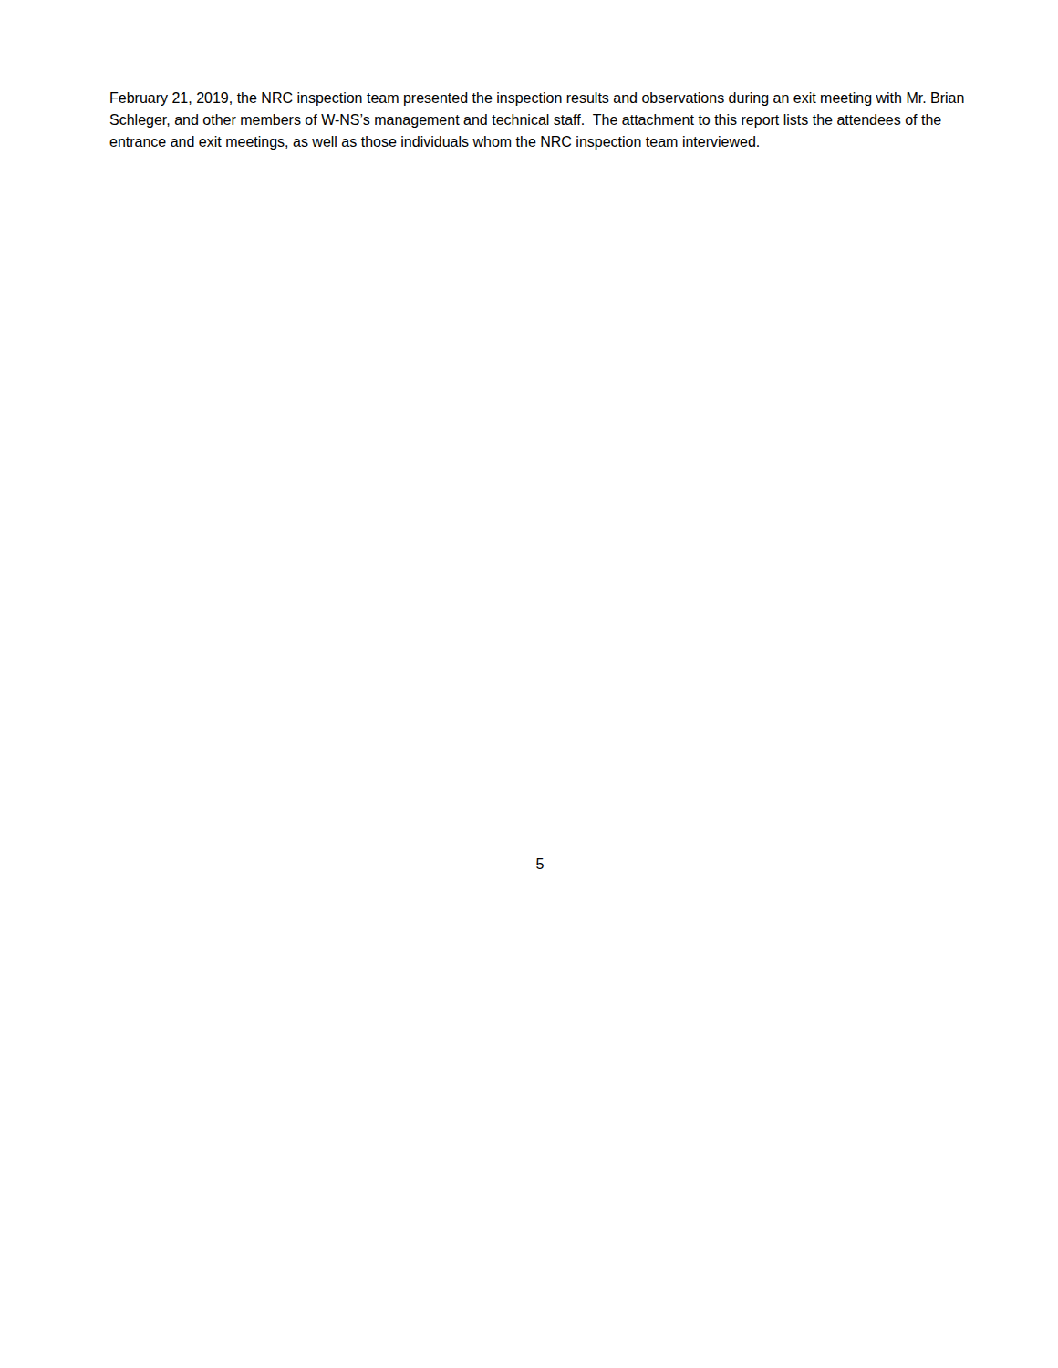February 21, 2019, the NRC inspection team presented the inspection results and observations during an exit meeting with Mr. Brian Schleger, and other members of W-NS’s management and technical staff. The attachment to this report lists the attendees of the entrance and exit meetings, as well as those individuals whom the NRC inspection team interviewed.
5